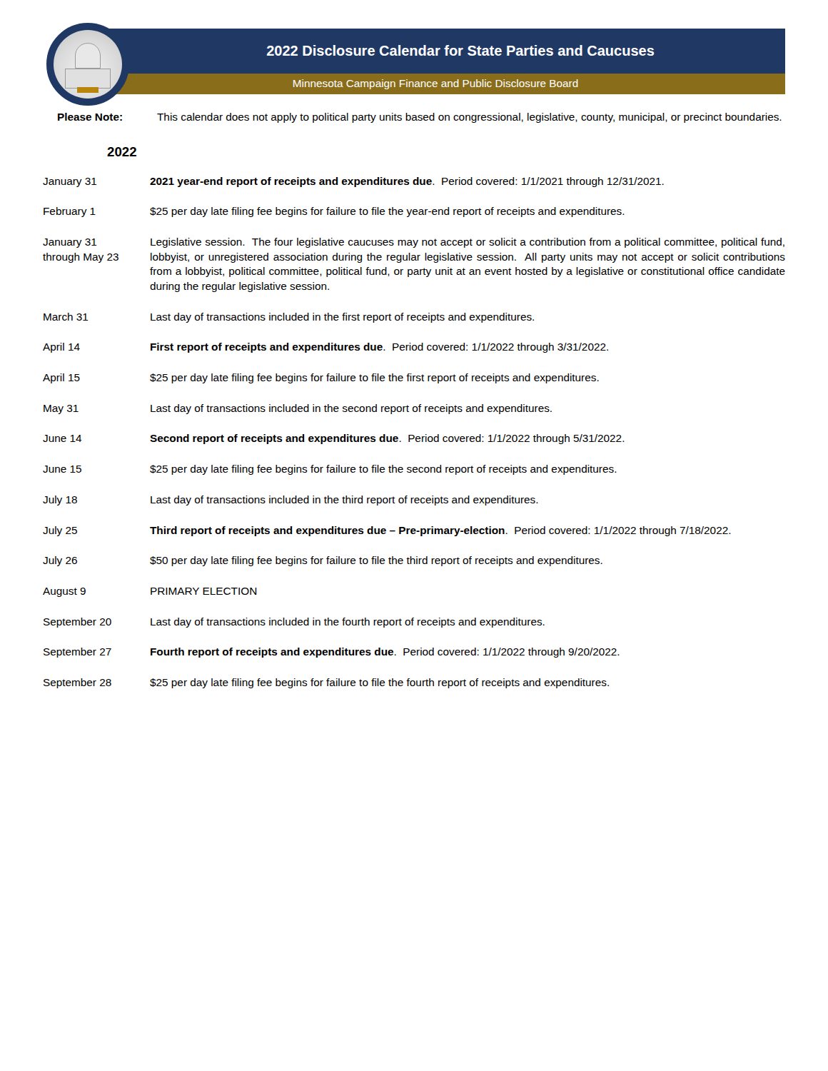2022 Disclosure Calendar for State Parties and Caucuses
Minnesota Campaign Finance and Public Disclosure Board
Please Note:
This calendar does not apply to political party units based on congressional, legislative, county, municipal, or precinct boundaries.
2022
| January 31 | 2021 year-end report of receipts and expenditures due . Period covered: 1/1/2021 through 12/31/2021. |
| February 1 | $25 per day late filing fee begins for failure to file the year-end report of receipts and expenditures. |
| January 31 through May 23 | Legislative session. The four legislative caucuses may not accept or solicit a contribution from a political committee, political fund, lobbyist, or unregistered association during the regular legislative session. All party units may not accept or solicit contributions from a lobbyist, political committee, political fund, or party unit at an event hosted by a legislative or constitutional office candidate during the regular legislative session. |
| March 31 | Last day of transactions included in the first report of receipts and expenditures. |
| April 14 | First report of receipts and expenditures due . Period covered: 1/1/2022 through 3/31/2022. |
| April 15 | $25 per day late filing fee begins for failure to file the first report of receipts and expenditures. |
| May 31 | Last day of transactions included in the second report of receipts and expenditures. |
| June 14 | Second report of receipts and expenditures due . Period covered: 1/1/2022 through 5/31/2022. |
| June 15 | $25 per day late filing fee begins for failure to file the second report of receipts and expenditures. |
| July 18 | Last day of transactions included in the third report of receipts and expenditures. |
| July 25 | Third report of receipts and expenditures due – Pre-primary-election . Period covered: 1/1/2022 through 7/18/2022. |
| July 26 | $50 per day late filing fee begins for failure to file the third report of receipts and expenditures. |
| August 9 | PRIMARY ELECTION |
| September 20 | Last day of transactions included in the fourth report of receipts and expenditures. |
| September 27 | Fourth report of receipts and expenditures due . Period covered: 1/1/2022 through 9/20/2022. |
| September 28 | $25 per day late filing fee begins for failure to file the fourth report of receipts and expenditures. |